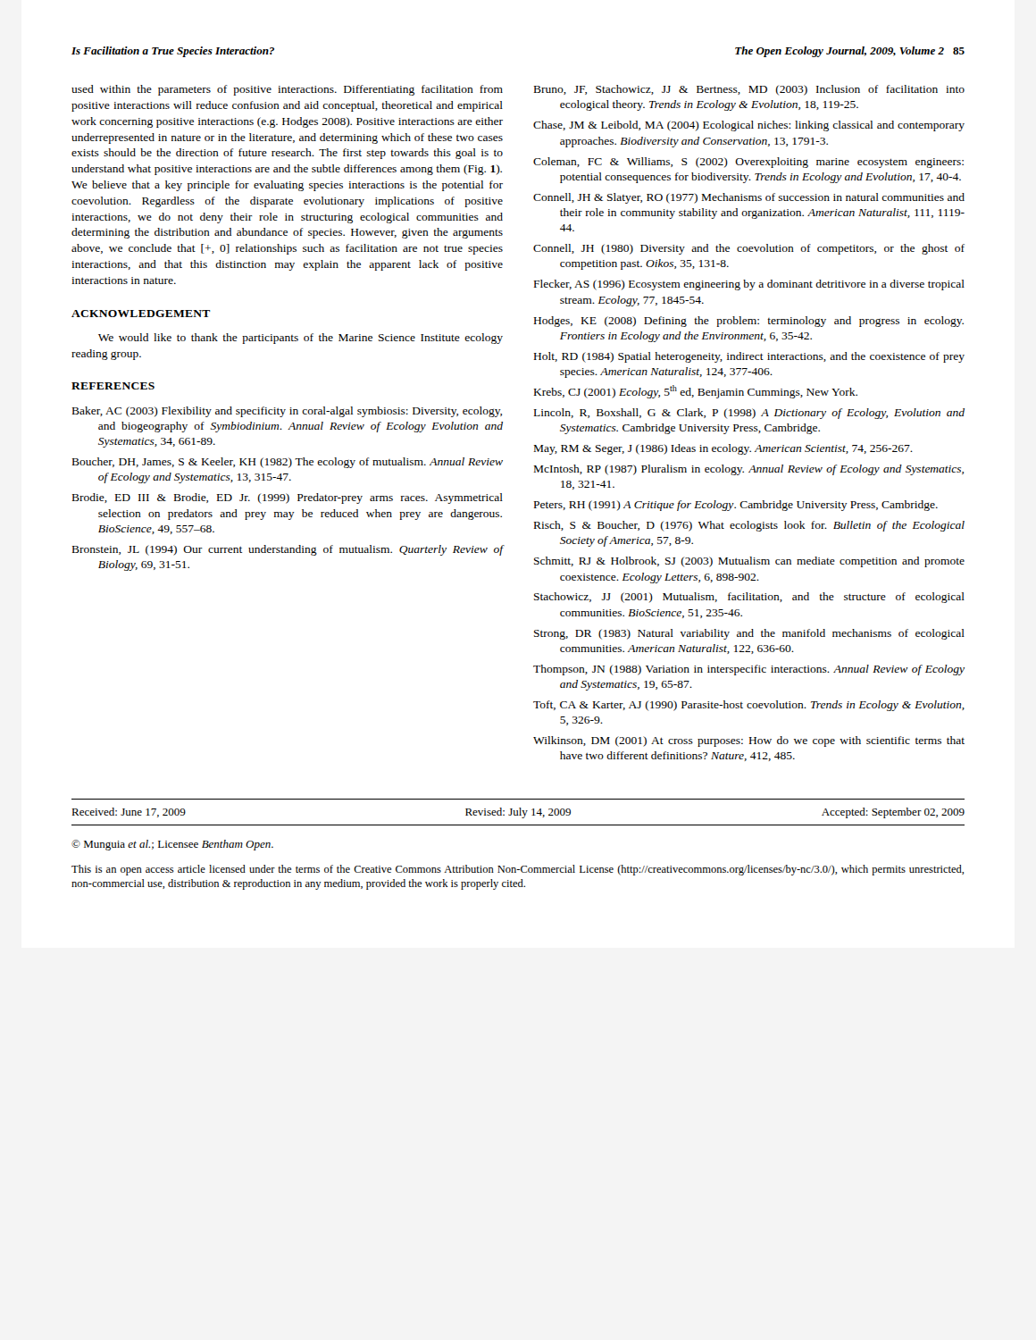Is Facilitation a True Species Interaction?
The Open Ecology Journal, 2009, Volume 285
used within the parameters of positive interactions. Differentiating facilitation from positive interactions will reduce confusion and aid conceptual, theoretical and empirical work concerning positive interactions (e.g. Hodges 2008). Positive interactions are either underrepresented in nature or in the literature, and determining which of these two cases exists should be the direction of future research. The first step towards this goal is to understand what positive interactions are and the subtle differences among them (Fig. 1). We believe that a key principle for evaluating species interactions is the potential for coevolution. Regardless of the disparate evolutionary implications of positive interactions, we do not deny their role in structuring ecological communities and determining the distribution and abundance of species. However, given the arguments above, we conclude that [+, 0] relationships such as facilitation are not true species interactions, and that this distinction may explain the apparent lack of positive interactions in nature.
Acknowledgement
We would like to thank the participants of the Marine Science Institute ecology reading group.
References
Baker, AC (2003) Flexibility and specificity in coral-algal symbiosis: Diversity, ecology, and biogeography of Symbiodinium. Annual Review of Ecology Evolution and Systematics, 34, 661-89.
Boucher, DH, James, S & Keeler, KH (1982) The ecology of mutualism. Annual Review of Ecology and Systematics, 13, 315-47.
Brodie, ED III & Brodie, ED Jr. (1999) Predator-prey arms races. Asymmetrical selection on predators and prey may be reduced when prey are dangerous. BioScience, 49, 557–68.
Bronstein, JL (1994) Our current understanding of mutualism. Quarterly Review of Biology, 69, 31-51.
Bruno, JF, Stachowicz, JJ & Bertness, MD (2003) Inclusion of facilitation into ecological theory. Trends in Ecology & Evolution, 18, 119-25.
Chase, JM & Leibold, MA (2004) Ecological niches: linking classical and contemporary approaches. Biodiversity and Conservation, 13, 1791-3.
Coleman, FC & Williams, S (2002) Overexploiting marine ecosystem engineers: potential consequences for biodiversity. Trends in Ecology and Evolution, 17, 40-4.
Connell, JH & Slatyer, RO (1977) Mechanisms of succession in natural communities and their role in community stability and organization. American Naturalist, 111, 1119-44.
Connell, JH (1980) Diversity and the coevolution of competitors, or the ghost of competition past. Oikos, 35, 131-8.
Flecker, AS (1996) Ecosystem engineering by a dominant detritivore in a diverse tropical stream. Ecology, 77, 1845-54.
Hodges, KE (2008) Defining the problem: terminology and progress in ecology. Frontiers in Ecology and the Environment, 6, 35-42.
Holt, RD (1984) Spatial heterogeneity, indirect interactions, and the coexistence of prey species. American Naturalist, 124, 377-406.
Krebs, CJ (2001) Ecology, 5th ed, Benjamin Cummings, New York.
Lincoln, R, Boxshall, G & Clark, P (1998) A Dictionary of Ecology, Evolution and Systematics. Cambridge University Press, Cambridge.
May, RM & Seger, J (1986) Ideas in ecology. American Scientist, 74, 256-267.
McIntosh, RP (1987) Pluralism in ecology. Annual Review of Ecology and Systematics, 18, 321-41.
Peters, RH (1991) A Critique for Ecology. Cambridge University Press, Cambridge.
Risch, S & Boucher, D (1976) What ecologists look for. Bulletin of the Ecological Society of America, 57, 8-9.
Schmitt, RJ & Holbrook, SJ (2003) Mutualism can mediate competition and promote coexistence. Ecology Letters, 6, 898-902.
Stachowicz, JJ (2001) Mutualism, facilitation, and the structure of ecological communities. BioScience, 51, 235-46.
Strong, DR (1983) Natural variability and the manifold mechanisms of ecological communities. American Naturalist, 122, 636-60.
Thompson, JN (1988) Variation in interspecific interactions. Annual Review of Ecology and Systematics, 19, 65-87.
Toft, CA & Karter, AJ (1990) Parasite-host coevolution. Trends in Ecology & Evolution, 5, 326-9.
Wilkinson, DM (2001) At cross purposes: How do we cope with scientific terms that have two different definitions? Nature, 412, 485.
Received: June 17, 2009 Revised: July 14, 2009 Accepted: September 02, 2009
© Munguia et al.; Licensee Bentham Open.
This is an open access article licensed under the terms of the Creative Commons Attribution Non-Commercial License (http://creativecommons.org/licenses/by-nc/3.0/), which permits unrestricted, non-commercial use, distribution & reproduction in any medium, provided the work is properly cited.